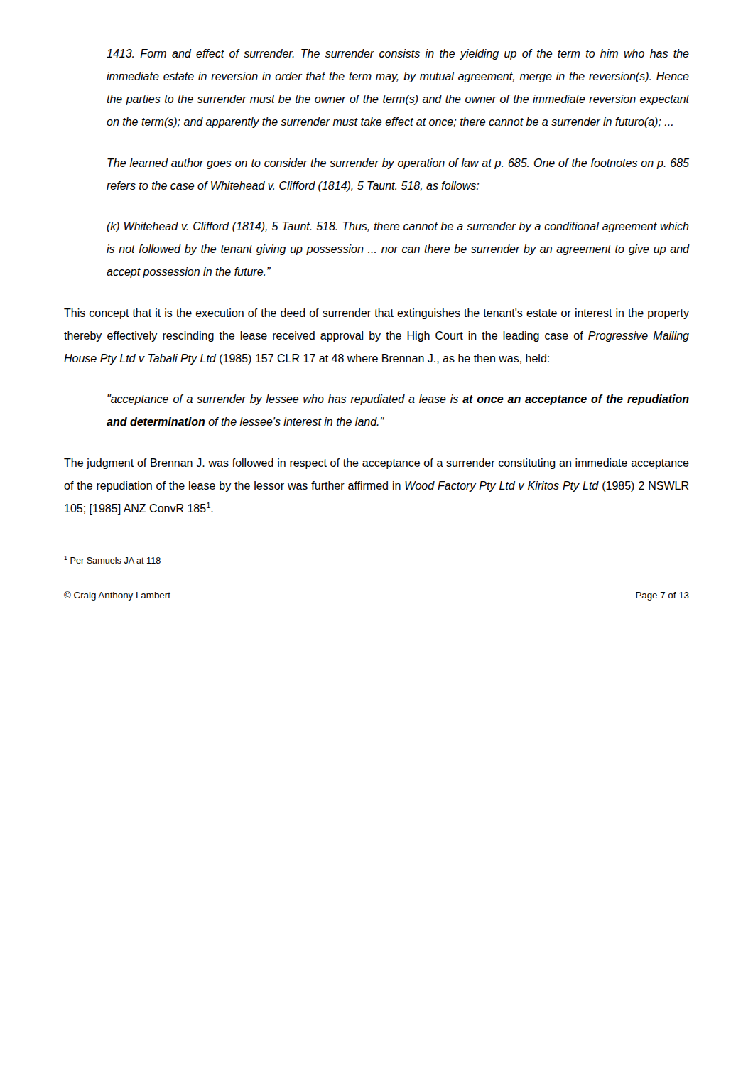1413. Form and effect of surrender. The surrender consists in the yielding up of the term to him who has the immediate estate in reversion in order that the term may, by mutual agreement, merge in the reversion(s). Hence the parties to the surrender must be the owner of the term(s) and the owner of the immediate reversion expectant on the term(s); and apparently the surrender must take effect at once; there cannot be a surrender in futuro(a); ...
The learned author goes on to consider the surrender by operation of law at p. 685. One of the footnotes on p. 685 refers to the case of Whitehead v. Clifford (1814), 5 Taunt. 518, as follows:
(k) Whitehead v. Clifford (1814), 5 Taunt. 518. Thus, there cannot be a surrender by a conditional agreement which is not followed by the tenant giving up possession ... nor can there be surrender by an agreement to give up and accept possession in the future.”
This concept that it is the execution of the deed of surrender that extinguishes the tenant's estate or interest in the property thereby effectively rescinding the lease received approval by the High Court in the leading case of Progressive Mailing House Pty Ltd v Tabali Pty Ltd (1985) 157 CLR 17 at 48 where Brennan J., as he then was, held:
"acceptance of a surrender by lessee who has repudiated a lease is at once an acceptance of the repudiation and determination of the lessee's interest in the land."
The judgment of Brennan J. was followed in respect of the acceptance of a surrender constituting an immediate acceptance of the repudiation of the lease by the lessor was further affirmed in Wood Factory Pty Ltd v Kiritos Pty Ltd (1985) 2 NSWLR 105; [1985] ANZ ConvR 1851.
1 Per Samuels JA at 118
© Craig Anthony Lambert Page 7 of 13